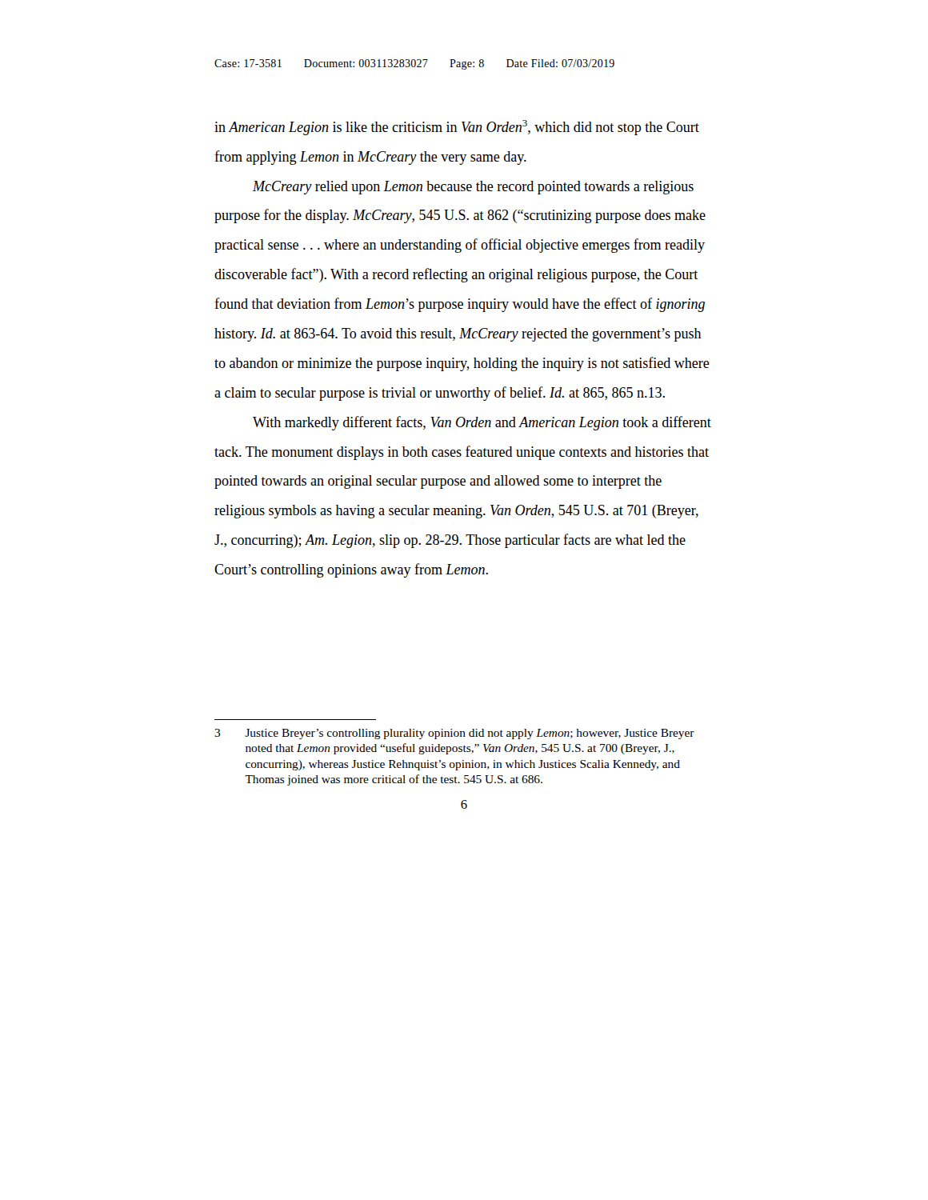Case: 17-3581 Document: 003113283027 Page: 8 Date Filed: 07/03/2019
in American Legion is like the criticism in Van Orden3, which did not stop the Court from applying Lemon in McCreary the very same day.
McCreary relied upon Lemon because the record pointed towards a religious purpose for the display. McCreary, 545 U.S. at 862 (“scrutinizing purpose does make practical sense . . . where an understanding of official objective emerges from readily discoverable fact”). With a record reflecting an original religious purpose, the Court found that deviation from Lemon’s purpose inquiry would have the effect of ignoring history. Id. at 863-64. To avoid this result, McCreary rejected the government’s push to abandon or minimize the purpose inquiry, holding the inquiry is not satisfied where a claim to secular purpose is trivial or unworthy of belief. Id. at 865, 865 n.13.
With markedly different facts, Van Orden and American Legion took a different tack. The monument displays in both cases featured unique contexts and histories that pointed towards an original secular purpose and allowed some to interpret the religious symbols as having a secular meaning. Van Orden, 545 U.S. at 701 (Breyer, J., concurring); Am. Legion, slip op. 28-29. Those particular facts are what led the Court’s controlling opinions away from Lemon.
3
Justice Breyer’s controlling plurality opinion did not apply Lemon; however, Justice Breyer noted that Lemon provided “useful guideposts,” Van Orden, 545 U.S. at 700 (Breyer, J., concurring), whereas Justice Rehnquist’s opinion, in which Justices Scalia Kennedy, and Thomas joined was more critical of the test. 545 U.S. at 686.
6